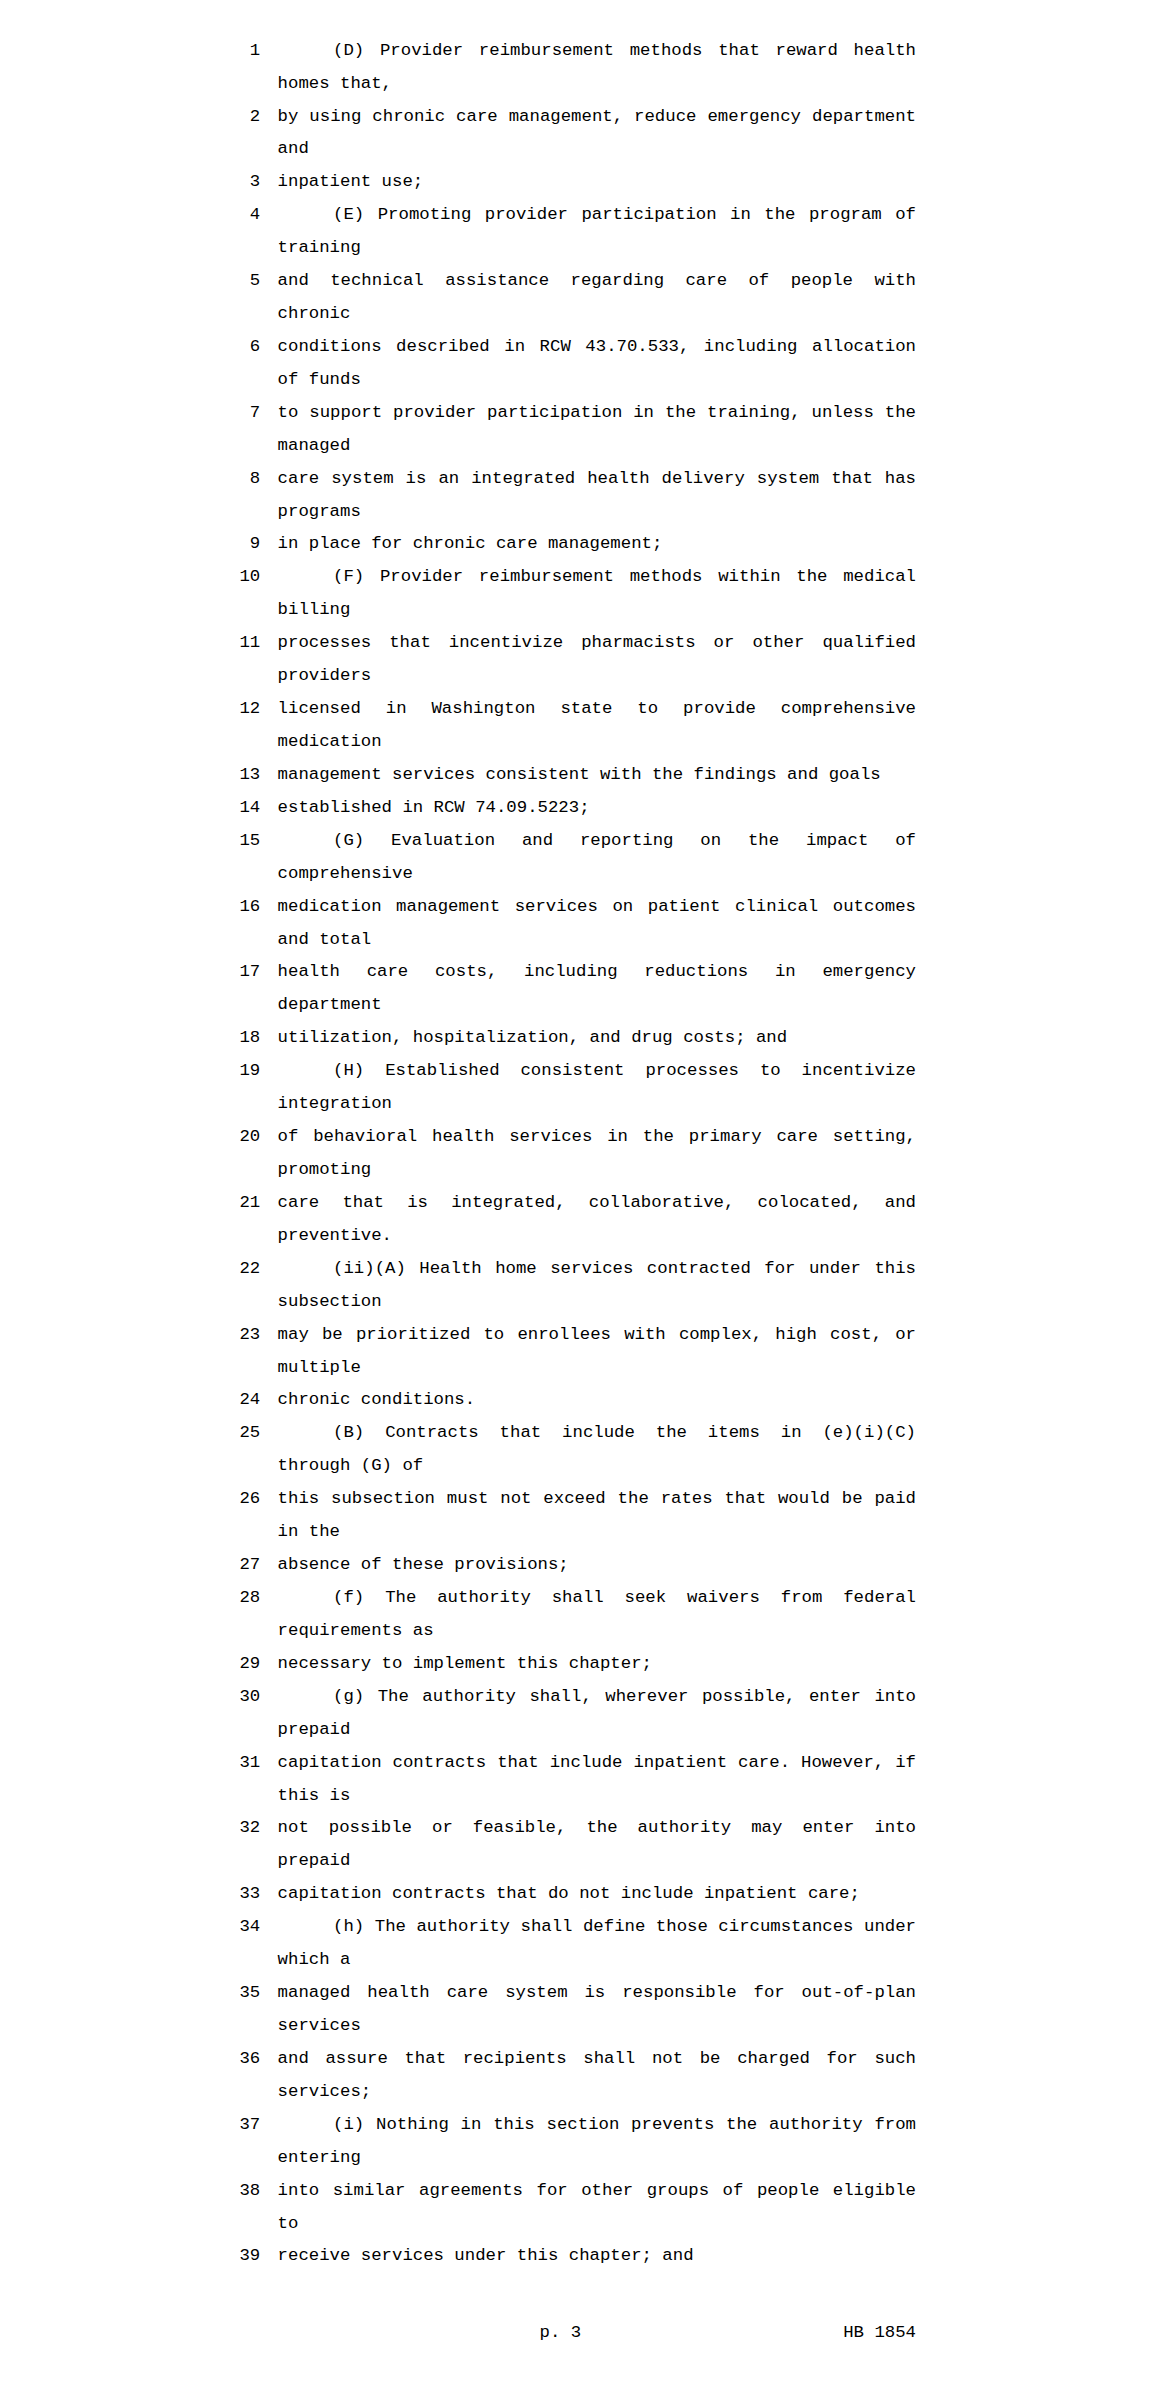(D) Provider reimbursement methods that reward health homes that,
by using chronic care management, reduce emergency department and
inpatient use;
(E) Promoting provider participation in the program of training
and technical assistance regarding care of people with chronic
conditions described in RCW 43.70.533, including allocation of funds
to support provider participation in the training, unless the managed
care system is an integrated health delivery system that has programs
in place for chronic care management;
(F) Provider reimbursement methods within the medical billing
processes that incentivize pharmacists or other qualified providers
licensed in Washington state to provide comprehensive medication
management services consistent with the findings and goals
established in RCW 74.09.5223;
(G) Evaluation and reporting on the impact of comprehensive
medication management services on patient clinical outcomes and total
health care costs, including reductions in emergency department
utilization, hospitalization, and drug costs; and
(H) Established consistent processes to incentivize integration
of behavioral health services in the primary care setting, promoting
care that is integrated, collaborative, colocated, and preventive.
(ii)(A) Health home services contracted for under this subsection
may be prioritized to enrollees with complex, high cost, or multiple
chronic conditions.
(B) Contracts that include the items in (e)(i)(C) through (G) of
this subsection must not exceed the rates that would be paid in the
absence of these provisions;
(f) The authority shall seek waivers from federal requirements as
necessary to implement this chapter;
(g) The authority shall, wherever possible, enter into prepaid
capitation contracts that include inpatient care. However, if this is
not possible or feasible, the authority may enter into prepaid
capitation contracts that do not include inpatient care;
(h) The authority shall define those circumstances under which a
managed health care system is responsible for out-of-plan services
and assure that recipients shall not be charged for such services;
(i) Nothing in this section prevents the authority from entering
into similar agreements for other groups of people eligible to
receive services under this chapter; and
p. 3
HB 1854